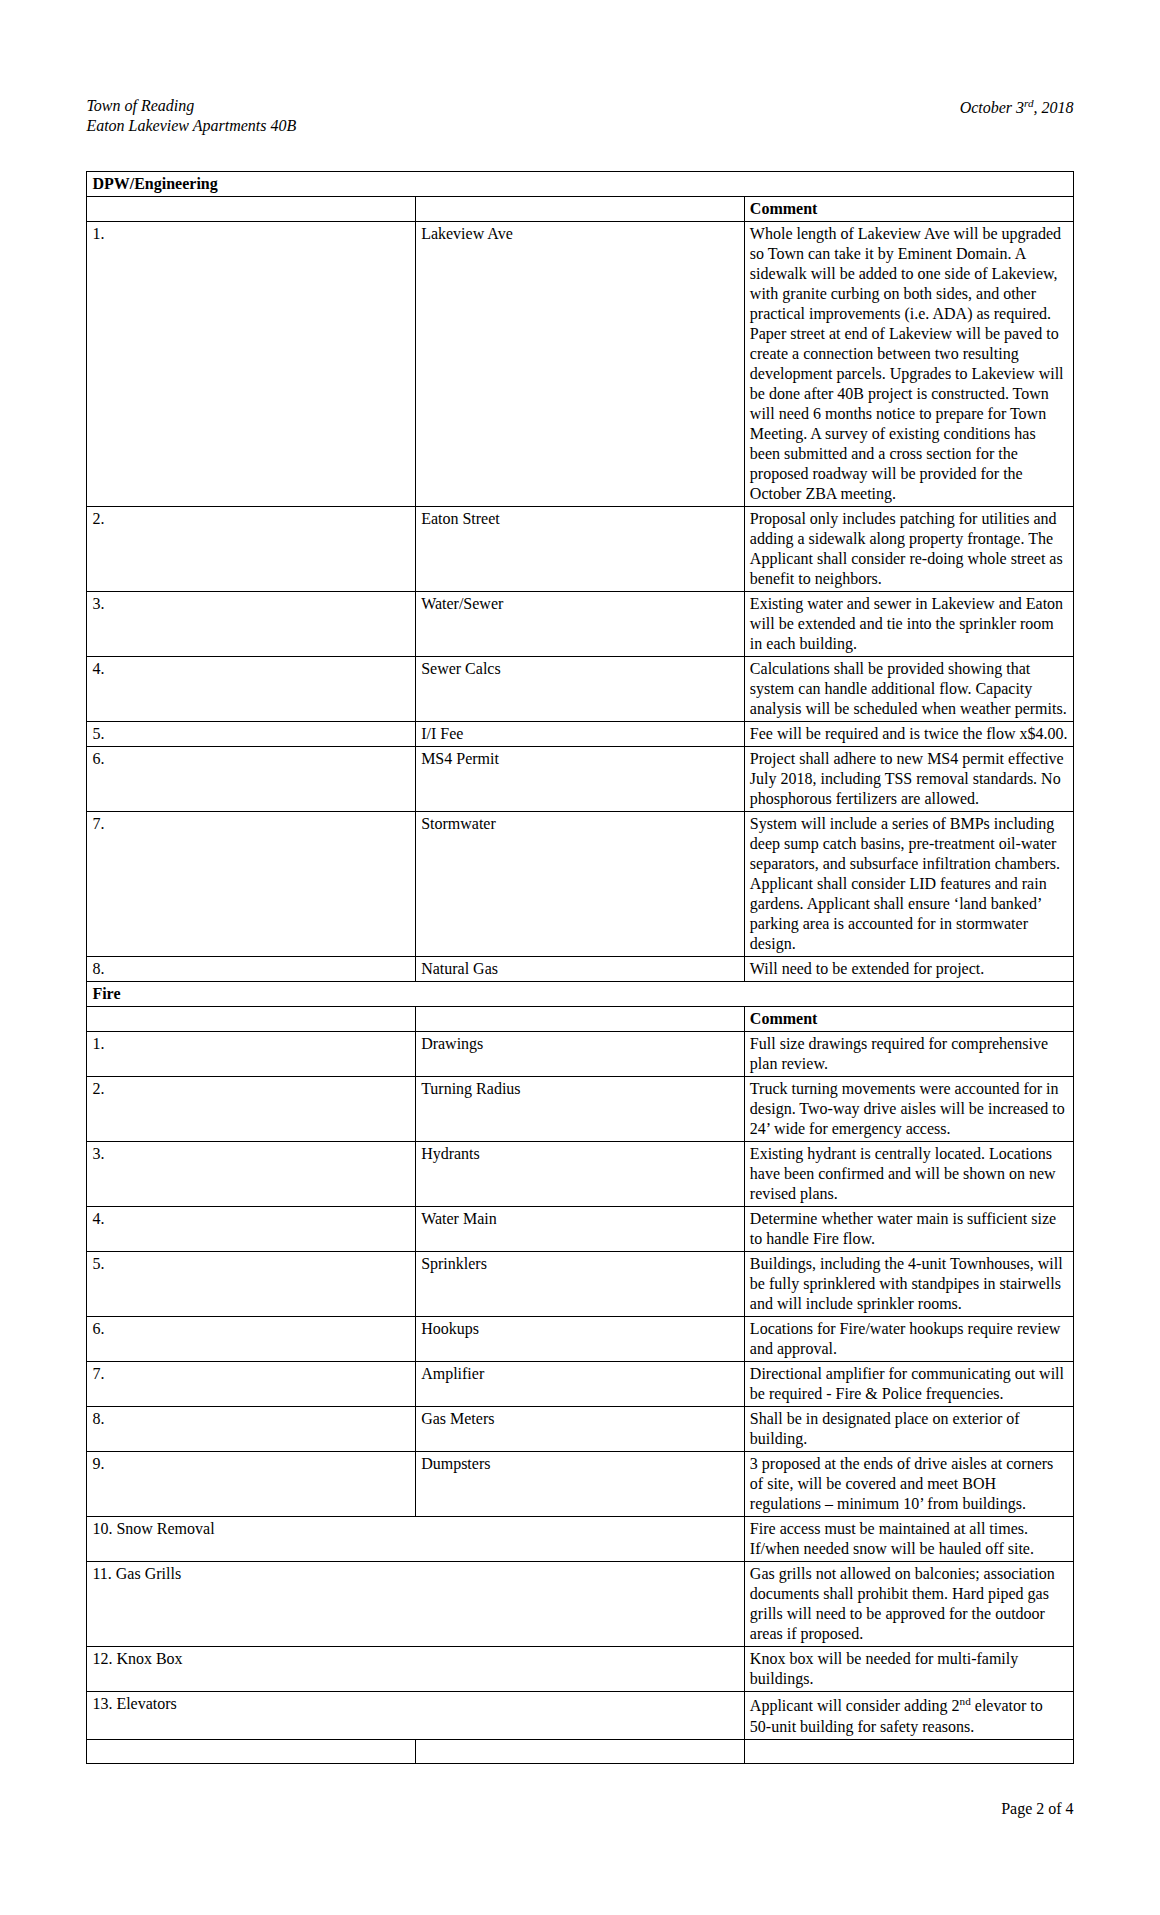Town of Reading
Eaton Lakeview Apartments 40B
October 3rd, 2018
| DPW/Engineering |
| | | Comment |
| 1. | Lakeview Ave | Whole length of Lakeview Ave will be upgraded so Town can take it by Eminent Domain. A sidewalk will be added to one side of Lakeview, with granite curbing on both sides, and other practical improvements (i.e. ADA) as required. Paper street at end of Lakeview will be paved to create a connection between two resulting development parcels. Upgrades to Lakeview will be done after 40B project is constructed. Town will need 6 months notice to prepare for Town Meeting. A survey of existing conditions has been submitted and a cross section for the proposed roadway will be provided for the October ZBA meeting. |
| 2. | Eaton Street | Proposal only includes patching for utilities and adding a sidewalk along property frontage. The Applicant shall consider re-doing whole street as benefit to neighbors. |
| 3. | Water/Sewer | Existing water and sewer in Lakeview and Eaton will be extended and tie into the sprinkler room in each building. |
| 4. | Sewer Calcs | Calculations shall be provided showing that system can handle additional flow. Capacity analysis will be scheduled when weather permits. |
| 5. | I/I Fee | Fee will be required and is twice the flow x$4.00. |
| 6. | MS4 Permit | Project shall adhere to new MS4 permit effective July 2018, including TSS removal standards. No phosphorous fertilizers are allowed. |
| 7. | Stormwater | System will include a series of BMPs including deep sump catch basins, pre-treatment oil-water separators, and subsurface infiltration chambers. Applicant shall consider LID features and rain gardens. Applicant shall ensure ‘land banked’ parking area is accounted for in stormwater design. |
| 8. | Natural Gas | Will need to be extended for project. |
| Fire |
| | | Comment |
| 1. | Drawings | Full size drawings required for comprehensive plan review. |
| 2. | Turning Radius | Truck turning movements were accounted for in design. Two-way drive aisles will be increased to 24’ wide for emergency access. |
| 3. | Hydrants | Existing hydrant is centrally located. Locations have been confirmed and will be shown on new revised plans. |
| 4. | Water Main | Determine whether water main is sufficient size to handle Fire flow. |
| 5. | Sprinklers | Buildings, including the 4-unit Townhouses, will be fully sprinklered with standpipes in stairwells and will include sprinkler rooms. |
| 6. | Hookups | Locations for Fire/water hookups require review and approval. |
| 7. | Amplifier | Directional amplifier for communicating out will be required - Fire & Police frequencies. |
| 8. | Gas Meters | Shall be in designated place on exterior of building. |
| 9. | Dumpsters | 3 proposed at the ends of drive aisles at corners of site, will be covered and meet BOH regulations – minimum 10’ from buildings. |
| 10. Snow Removal | Fire access must be maintained at all times. If/when needed snow will be hauled off site. |
| 11. Gas Grills | Gas grills not allowed on balconies; association documents shall prohibit them. Hard piped gas grills will need to be approved for the outdoor areas if proposed. |
| 12. Knox Box | Knox box will be needed for multi-family buildings. |
| 13. Elevators | Applicant will consider adding 2 nd elevator to 50-unit building for safety reasons. |
Page 2 of 4